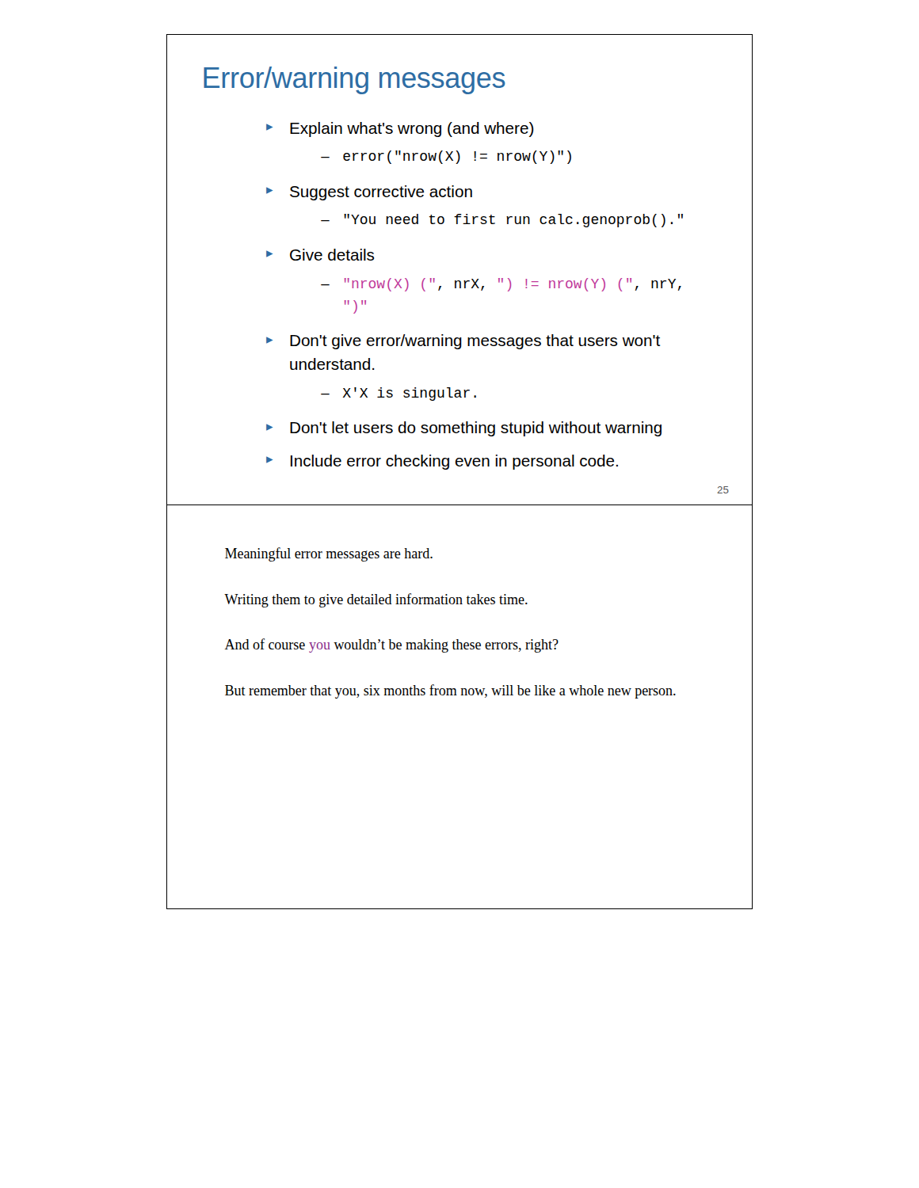Error/warning messages
Explain what's wrong (and where)
error("nrow(X) != nrow(Y)")
Suggest corrective action
"You need to first run calc.genoprob()."
Give details
"nrow(X) (", nrX, ") != nrow(Y) (", nrY, ")"
Don't give error/warning messages that users won't understand.
X'X is singular.
Don't let users do something stupid without warning
Include error checking even in personal code.
25
Meaningful error messages are hard.
Writing them to give detailed information takes time.
And of course you wouldn’t be making these errors, right?
But remember that you, six months from now, will be like a whole new person.